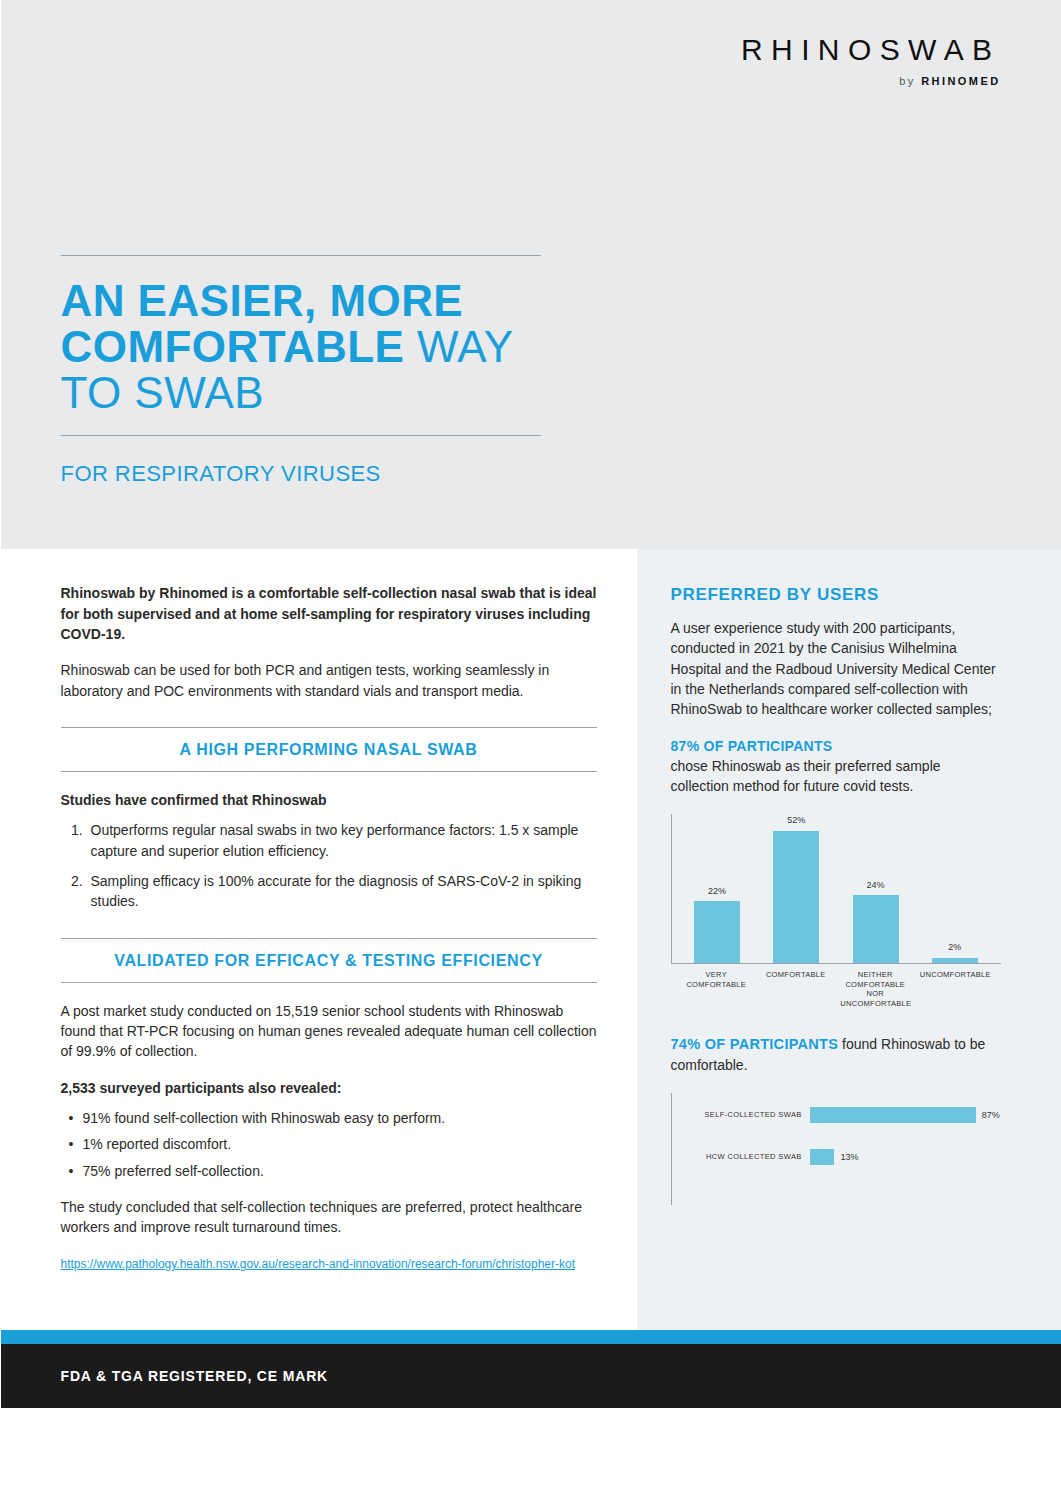RHINOSWAB
by RHINOMED
An easier, more comfortable way to swab
For respiratory viruses
Rhinoswab by Rhinomed is a comfortable self-collection nasal swab that is ideal for both supervised and at home self-sampling for respiratory viruses including COVD-19.
Rhinoswab can be used for both PCR and antigen tests, working seamlessly in laboratory and POC environments with standard vials and transport media.
A high performing nasal swab
Studies have confirmed that Rhinoswab
Outperforms regular nasal swabs in two key performance factors: 1.5 x sample capture and superior elution efficiency.
Sampling efficacy is 100% accurate for the diagnosis of SARS-CoV-2 in spiking studies.
Validated for efficacy & testing efficiency
A post market study conducted on 15,519 senior school students with Rhinoswab found that RT-PCR focusing on human genes revealed adequate human cell collection of 99.9% of collection.
2,533 surveyed participants also revealed:
91% found self-collection with Rhinoswab easy to perform.
1% reported discomfort.
75% preferred self-collection.
The study concluded that self-collection techniques are preferred, protect healthcare workers and improve result turnaround times.
https://www.pathology.health.nsw.gov.au/research-and-innovation/research-forum/christopher-kot
Preferred by users
A user experience study with 200 participants, conducted in 2021 by the Canisius Wilhelmina Hospital and the Radboud University Medical Center in the Netherlands compared self-collection with RhinoSwab to healthcare worker collected samples;
87% OF PARTICIPANTS
chose Rhinoswab as their preferred sample collection method for future covid tests.
22%
52%
24%
2%
Very
comfortable Comfortable Neither
comfortable nor
uncomfortable Uncomfortable
74% OF PARTICIPANTS found Rhinoswab to be comfortable.
Self-collected swab
87%
HCW collected swab
13%
FDA & TGA REGISTERED, CE MARK